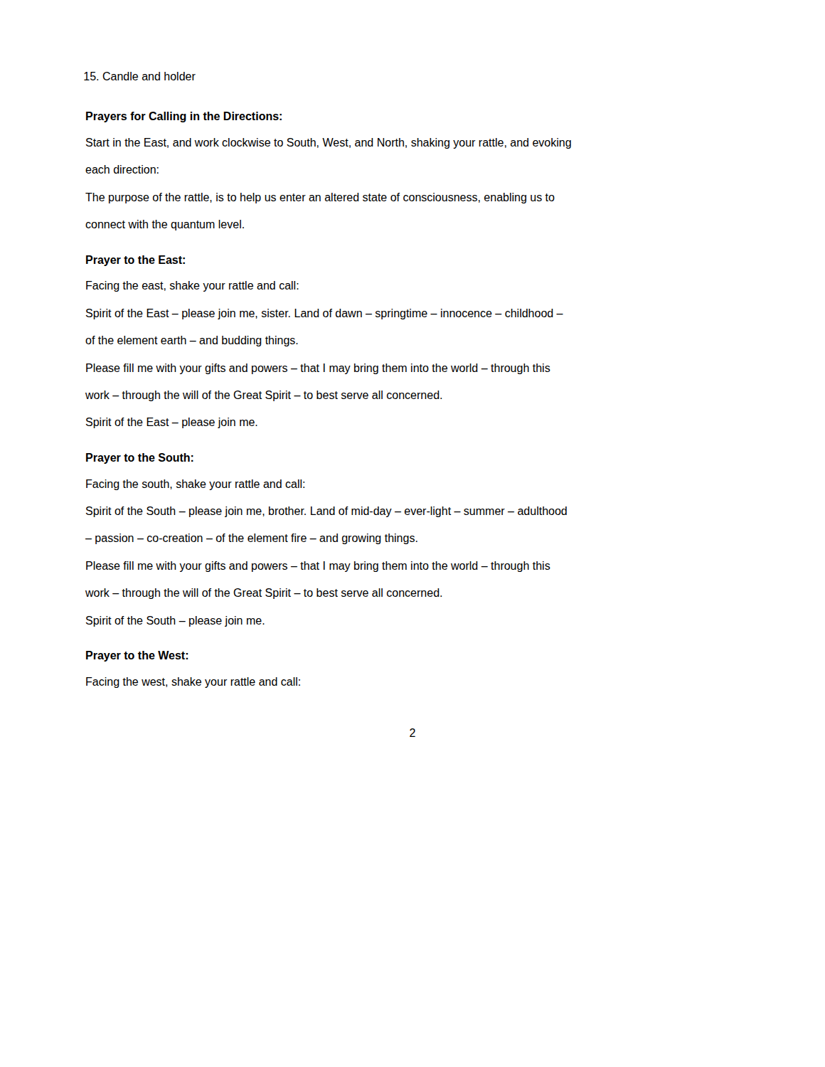Candle and holder
Prayers for Calling in the Directions:
Start in the East, and work clockwise to South, West, and North, shaking your rattle, and evoking
each direction:
The purpose of the rattle, is to help us enter an altered state of consciousness, enabling us to
connect with the quantum level.
Prayer to the East:
Facing the east, shake your rattle and call:
Spirit of the East – please join me, sister. Land of dawn – springtime – innocence – childhood –
of the element earth – and budding things.
Please fill me with your gifts and powers – that I may bring them into the world – through this
work – through the will of the Great Spirit – to best serve all concerned.
Spirit of the East – please join me.
Prayer to the South:
Facing the south, shake your rattle and call:
Spirit of the South – please join me, brother. Land of mid-day – ever-light – summer – adulthood
– passion – co-creation – of the element fire – and growing things.
Please fill me with your gifts and powers – that I may bring them into the world – through this
work – through the will of the Great Spirit – to best serve all concerned.
Spirit of the South – please join me.
Prayer to the West:
Facing the west, shake your rattle and call:
2